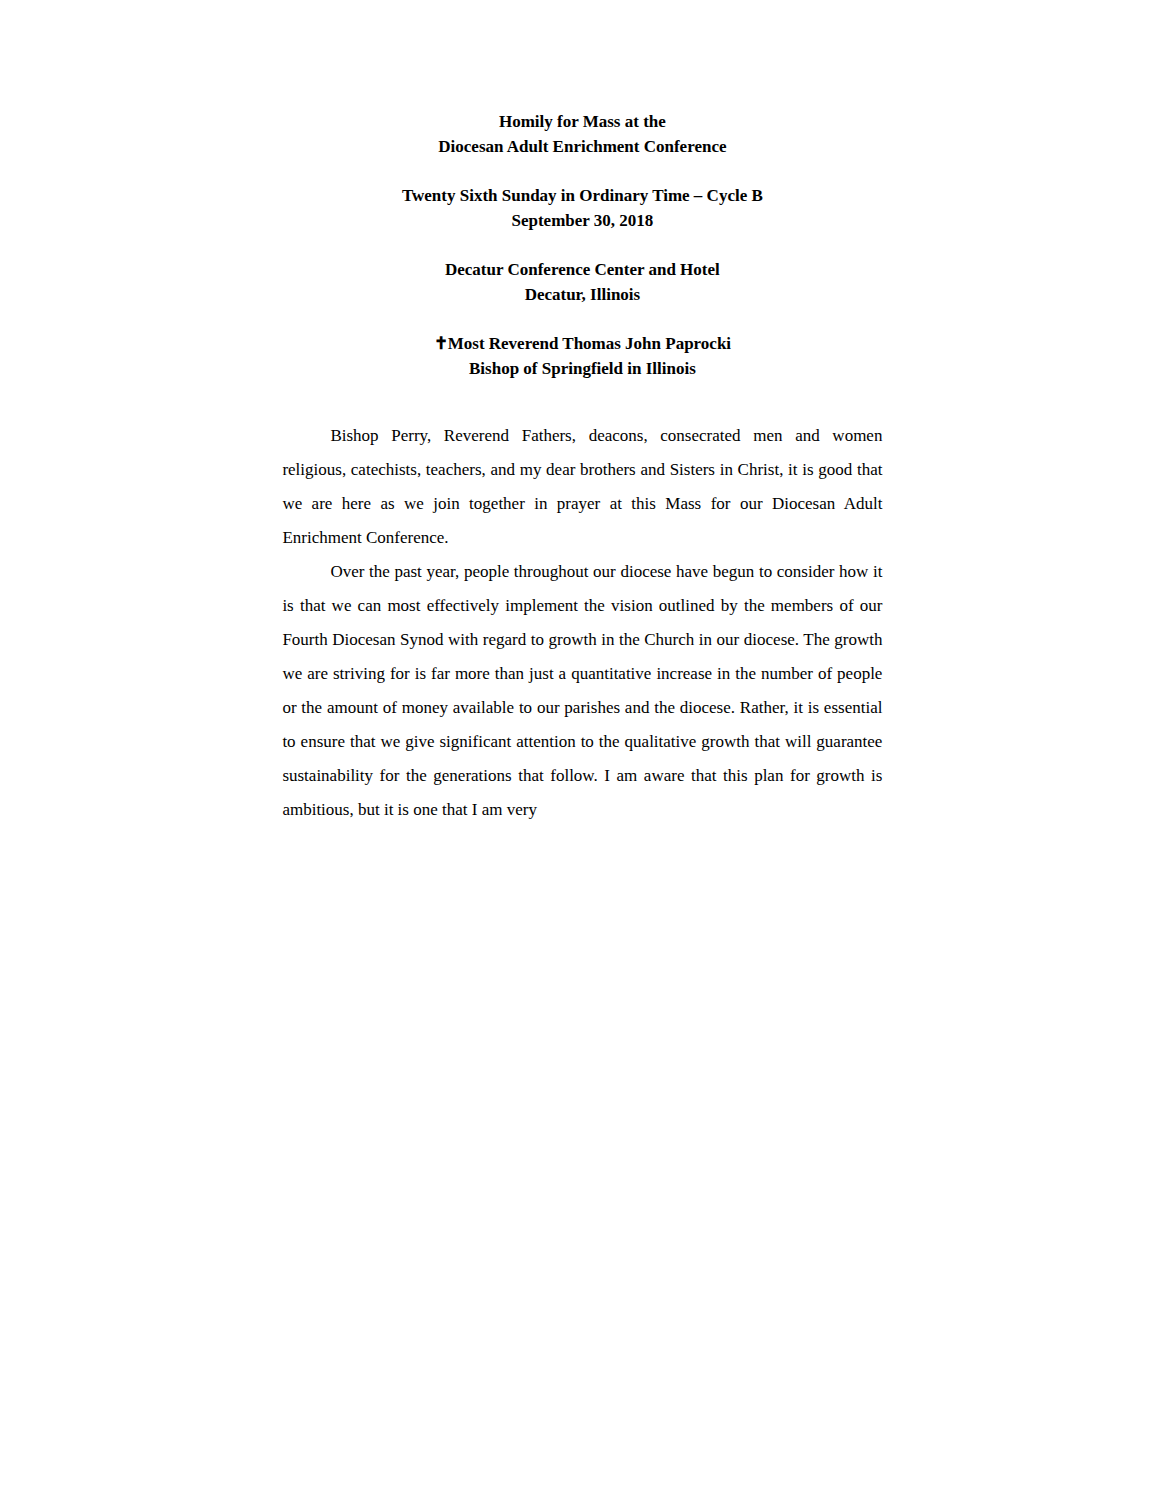Homily for Mass at the
Diocesan Adult Enrichment Conference
Twenty Sixth Sunday in Ordinary Time – Cycle B
September 30, 2018
Decatur Conference Center and Hotel
Decatur, Illinois
✝Most Reverend Thomas John Paprocki
Bishop of Springfield in Illinois
Bishop Perry, Reverend Fathers, deacons, consecrated men and women religious, catechists, teachers, and my dear brothers and Sisters in Christ, it is good that we are here as we join together in prayer at this Mass for our Diocesan Adult Enrichment Conference.
Over the past year, people throughout our diocese have begun to consider how it is that we can most effectively implement the vision outlined by the members of our Fourth Diocesan Synod with regard to growth in the Church in our diocese. The growth we are striving for is far more than just a quantitative increase in the number of people or the amount of money available to our parishes and the diocese. Rather, it is essential to ensure that we give significant attention to the qualitative growth that will guarantee sustainability for the generations that follow. I am aware that this plan for growth is ambitious, but it is one that I am very